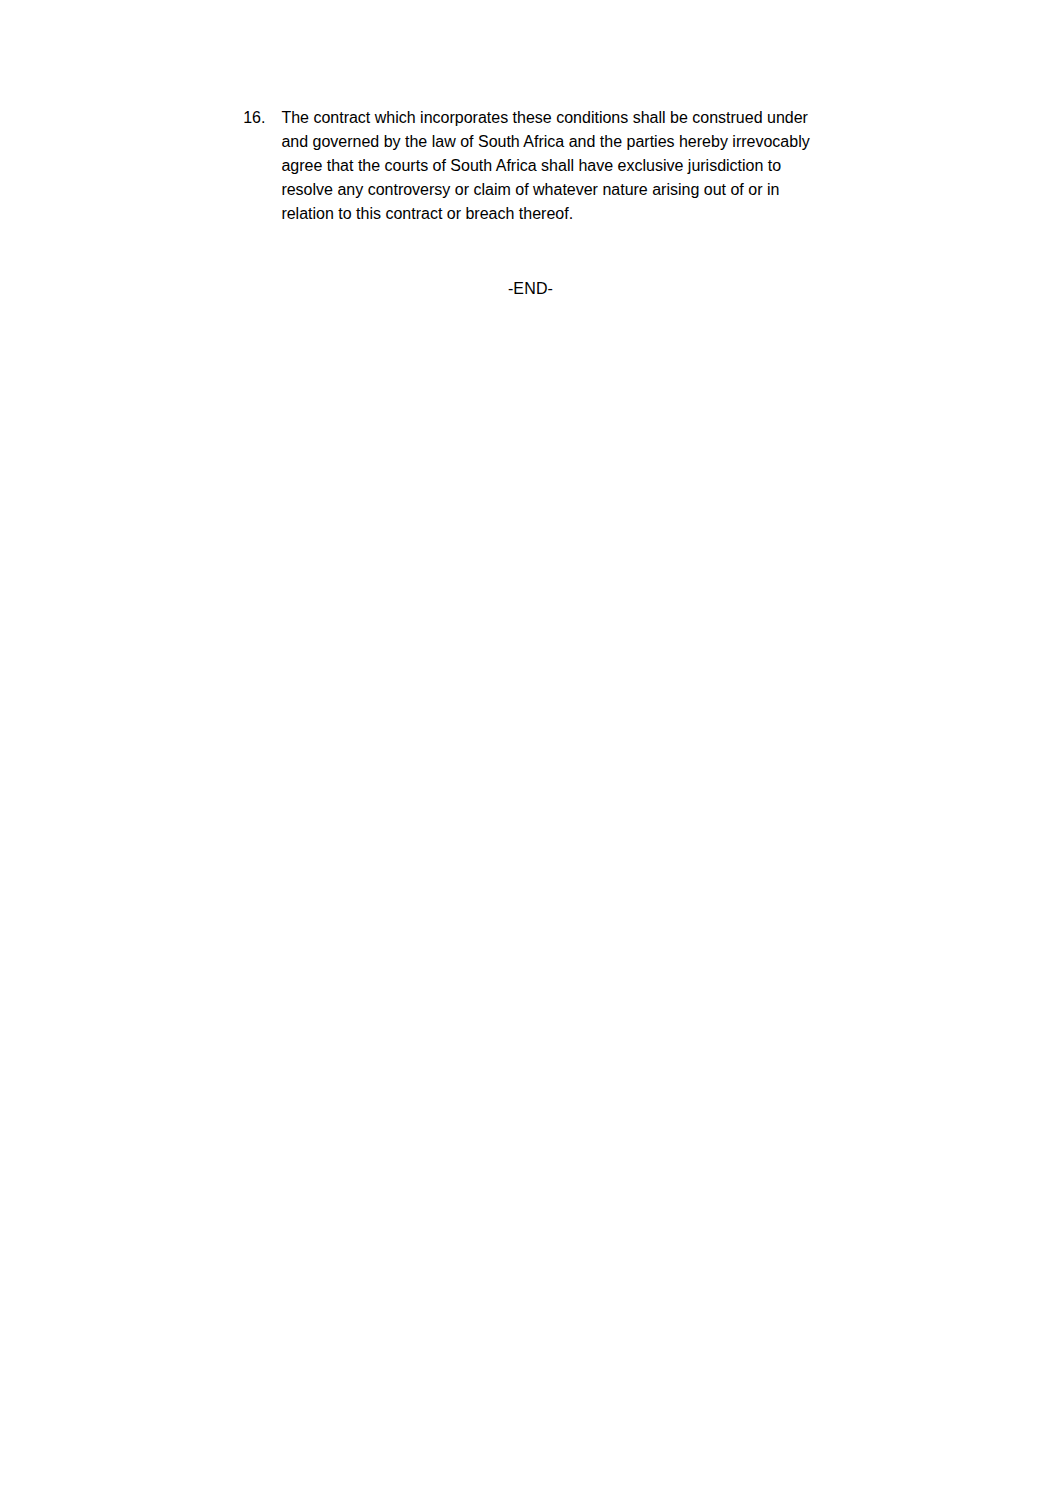The contract which incorporates these conditions shall be construed under and governed by the law of South Africa and the parties hereby irrevocably agree that the courts of South Africa shall have exclusive jurisdiction to resolve any controversy or claim of whatever nature arising out of or in relation to this contract or breach thereof.
-END-